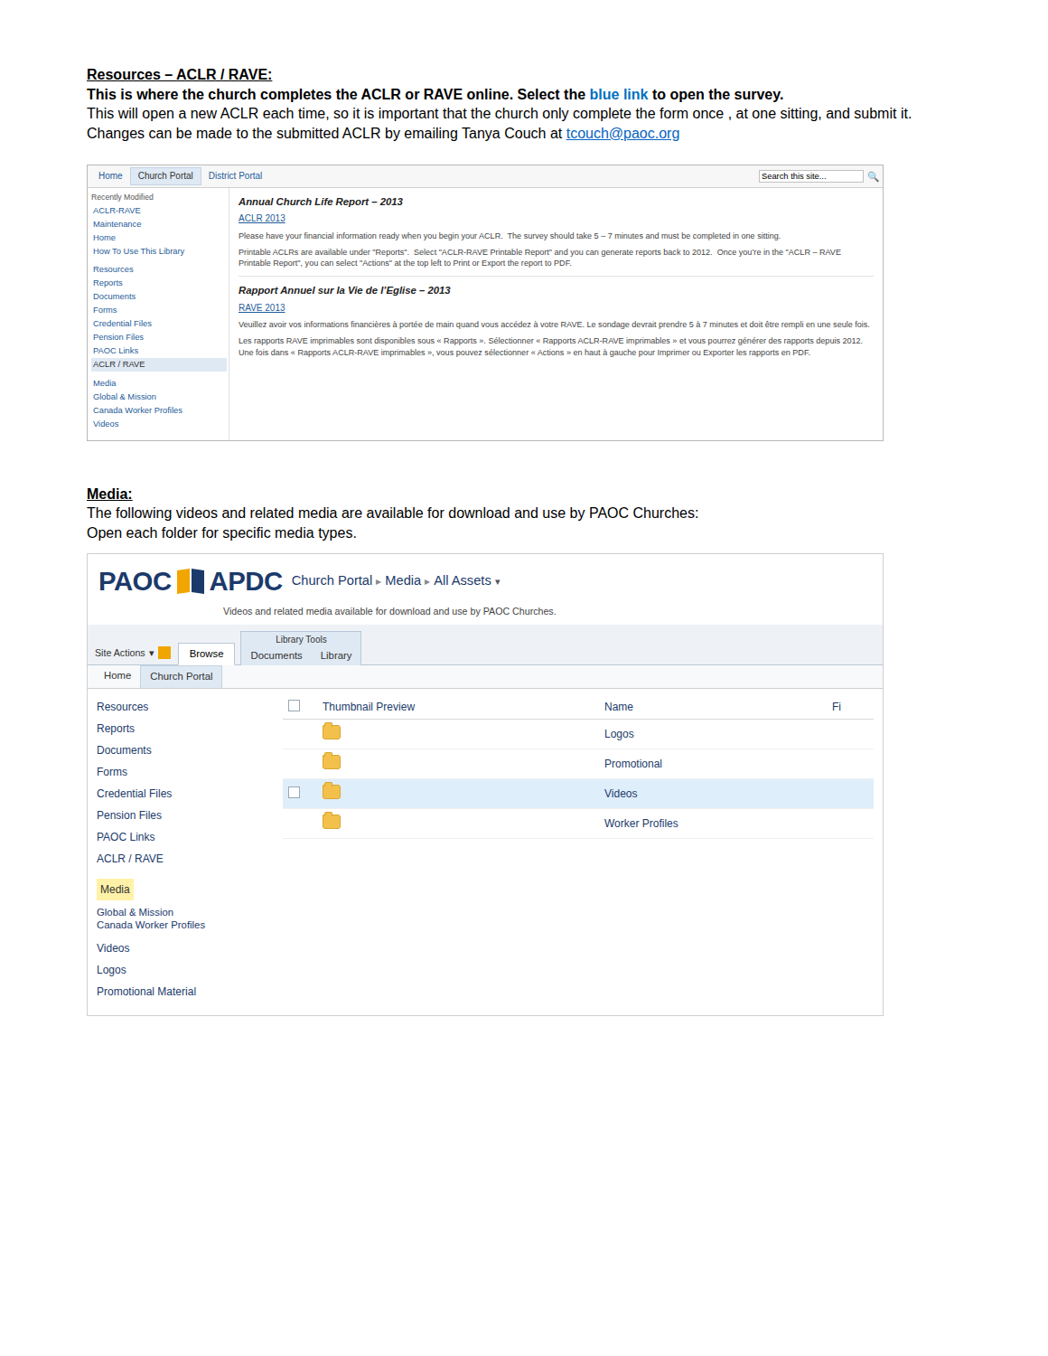Resources – ACLR / RAVE:
This is where the church completes the ACLR or RAVE online. Select the blue link to open the survey.
This will open a new ACLR each time, so it is important that the church only complete the form once , at one sitting, and submit it. Changes can be made to the submitted ACLR by emailing Tanya Couch at tcouch@paoc.org
Home Church Portal District Portal 🔍
Recently Modified
ACLR-RAVE
Maintenance
Home
How To Use This Library
Resources
Reports
Documents
Forms
Credential Files
Pension Files
PAOC Links
ACLR / RAVE
Media
Global & Mission
Canada Worker Profiles
Videos
Annual Church Life Report – 2013
ACLR 2013
Please have your financial information ready when you begin your ACLR. The survey should take 5 – 7 minutes and must be completed in one sitting.
Printable ACLRs are available under "Reports". Select "ACLR-RAVE Printable Report" and you can generate reports back to 2012. Once you’re in the "ACLR – RAVE Printable Report", you can select "Actions" at the top left to Print or Export the report to PDF.
Rapport Annuel sur la Vie de l’Eglise – 2013
RAVE 2013
Veuillez avoir vos informations financières à portée de main quand vous accédez à votre RAVE. Le sondage devrait prendre 5 à 7 minutes et doit être rempli en une seule fois.
Les rapports RAVE imprimables sont disponibles sous « Rapports ». Sélectionner « Rapports ACLR-RAVE imprimables » et vous pourrez générer des rapports depuis 2012. Une fois dans « Rapports ACLR-RAVE imprimables », vous pouvez sélectionner « Actions » en haut à gauche pour Imprimer ou Exporter les rapports en PDF.
Media:
The following videos and related media are available for download and use by PAOC Churches:
Open each folder for specific media types.
PAOC APDC
Church Portal▸ Media▸ All Assets▾
Videos and related media available for download and use by PAOC Churches.
Site Actions ▾
Browse
Library Tools
Documents Library
Home Church Portal
Resources
Reports
Documents
Forms
Credential Files
Pension Files
PAOC Links
ACLR / RAVE
Media
Global & Mission
Canada Worker Profiles
Videos
Logos
Promotional Material
| | Thumbnail Preview | Name | Fi |
| --- | --- | --- | --- |
| | | Logos | |
| | | Promotional | |
| | | Videos | |
| | | Worker Profiles | |